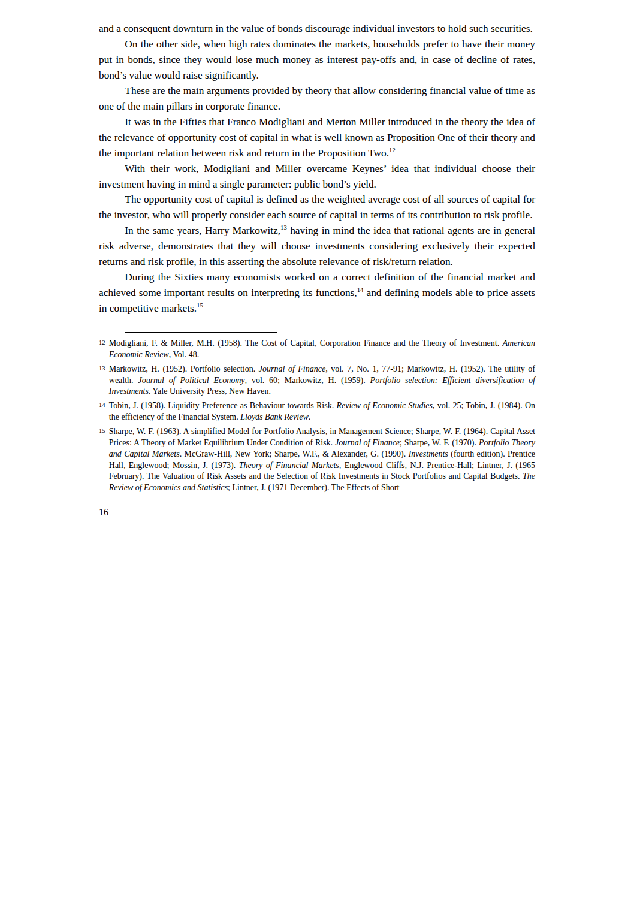and a consequent downturn in the value of bonds discourage individual investors to hold such securities.
On the other side, when high rates dominates the markets, households prefer to have their money put in bonds, since they would lose much money as interest pay-offs and, in case of decline of rates, bond’s value would raise significantly.
These are the main arguments provided by theory that allow considering financial value of time as one of the main pillars in corporate finance.
It was in the Fifties that Franco Modigliani and Merton Miller introduced in the theory the idea of the relevance of opportunity cost of capital in what is well known as Proposition One of their theory and the important relation between risk and return in the Proposition Two.12
With their work, Modigliani and Miller overcame Keynes’ idea that individual choose their investment having in mind a single parameter: public bond’s yield.
The opportunity cost of capital is defined as the weighted average cost of all sources of capital for the investor, who will properly consider each source of capital in terms of its contribution to risk profile.
In the same years, Harry Markowitz,13 having in mind the idea that rational agents are in general risk adverse, demonstrates that they will choose investments considering exclusively their expected returns and risk profile, in this asserting the absolute relevance of risk/return relation.
During the Sixties many economists worked on a correct definition of the financial market and achieved some important results on interpreting its functions,14 and defining models able to price assets in competitive markets.15
12 Modigliani, F. & Miller, M.H. (1958). The Cost of Capital, Corporation Finance and the Theory of Investment. American Economic Review, Vol. 48.
13 Markowitz, H. (1952). Portfolio selection. Journal of Finance, vol. 7, No. 1, 77-91; Markowitz, H. (1952). The utility of wealth. Journal of Political Economy, vol. 60; Markowitz, H. (1959). Portfolio selection: Efficient diversification of Investments. Yale University Press, New Haven.
14 Tobin, J. (1958). Liquidity Preference as Behaviour towards Risk. Review of Economic Studies, vol. 25; Tobin, J. (1984). On the efficiency of the Financial System. Lloyds Bank Review.
15 Sharpe, W. F. (1963). A simplified Model for Portfolio Analysis, in Management Science; Sharpe, W. F. (1964). Capital Asset Prices: A Theory of Market Equilibrium Under Condition of Risk. Journal of Finance; Sharpe, W. F. (1970). Portfolio Theory and Capital Markets. McGraw-Hill, New York; Sharpe, W.F., & Alexander, G. (1990). Investments (fourth edition). Prentice Hall, Englewood; Mossin, J. (1973). Theory of Financial Markets, Englewood Cliffs, N.J. Prentice-Hall; Lintner, J. (1965 February). The Valuation of Risk Assets and the Selection of Risk Investments in Stock Portfolios and Capital Budgets. The Review of Economics and Statistics; Lintner, J. (1971 December). The Effects of Short
16